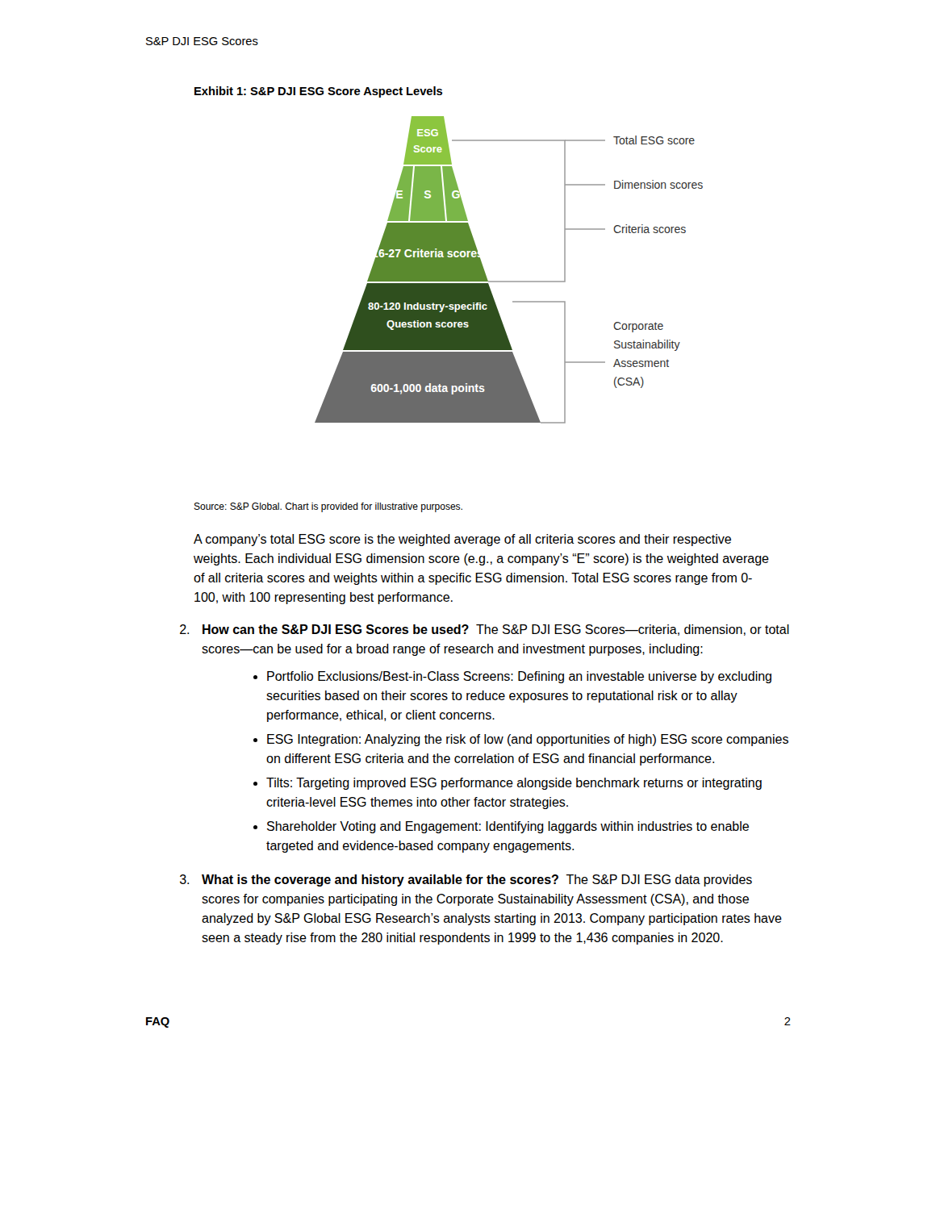S&P DJI ESG Scores
Exhibit 1: S&P DJI ESG Score Aspect Levels
ESG Score E S G 16-27 Criteria scores 80-120 Industry-specific Question scores 600-1,000 data points Total ESG score Dimension scores Criteria scores Corporate Sustainability Assesment (CSA)
Source: S&P Global. Chart is provided for illustrative purposes.
A company’s total ESG score is the weighted average of all criteria scores and their respective weights. Each individual ESG dimension score (e.g., a company’s “E” score) is the weighted average of all criteria scores and weights within a specific ESG dimension. Total ESG scores range from 0-100, with 100 representing best performance.
How can the S&P DJI ESG Scores be used? The S&P DJI ESG Scores—criteria, dimension, or total scores—can be used for a broad range of research and investment purposes, including:
Portfolio Exclusions/Best-in-Class Screens: Defining an investable universe by excluding securities based on their scores to reduce exposures to reputational risk or to allay performance, ethical, or client concerns.
ESG Integration: Analyzing the risk of low (and opportunities of high) ESG score companies on different ESG criteria and the correlation of ESG and financial performance.
Tilts: Targeting improved ESG performance alongside benchmark returns or integrating criteria-level ESG themes into other factor strategies.
Shareholder Voting and Engagement: Identifying laggards within industries to enable targeted and evidence-based company engagements.
What is the coverage and history available for the scores? The S&P DJI ESG data provides scores for companies participating in the Corporate Sustainability Assessment (CSA), and those analyzed by S&P Global ESG Research’s analysts starting in 2013. Company participation rates have seen a steady rise from the 280 initial respondents in 1999 to the 1,436 companies in 2020.
FAQ 2